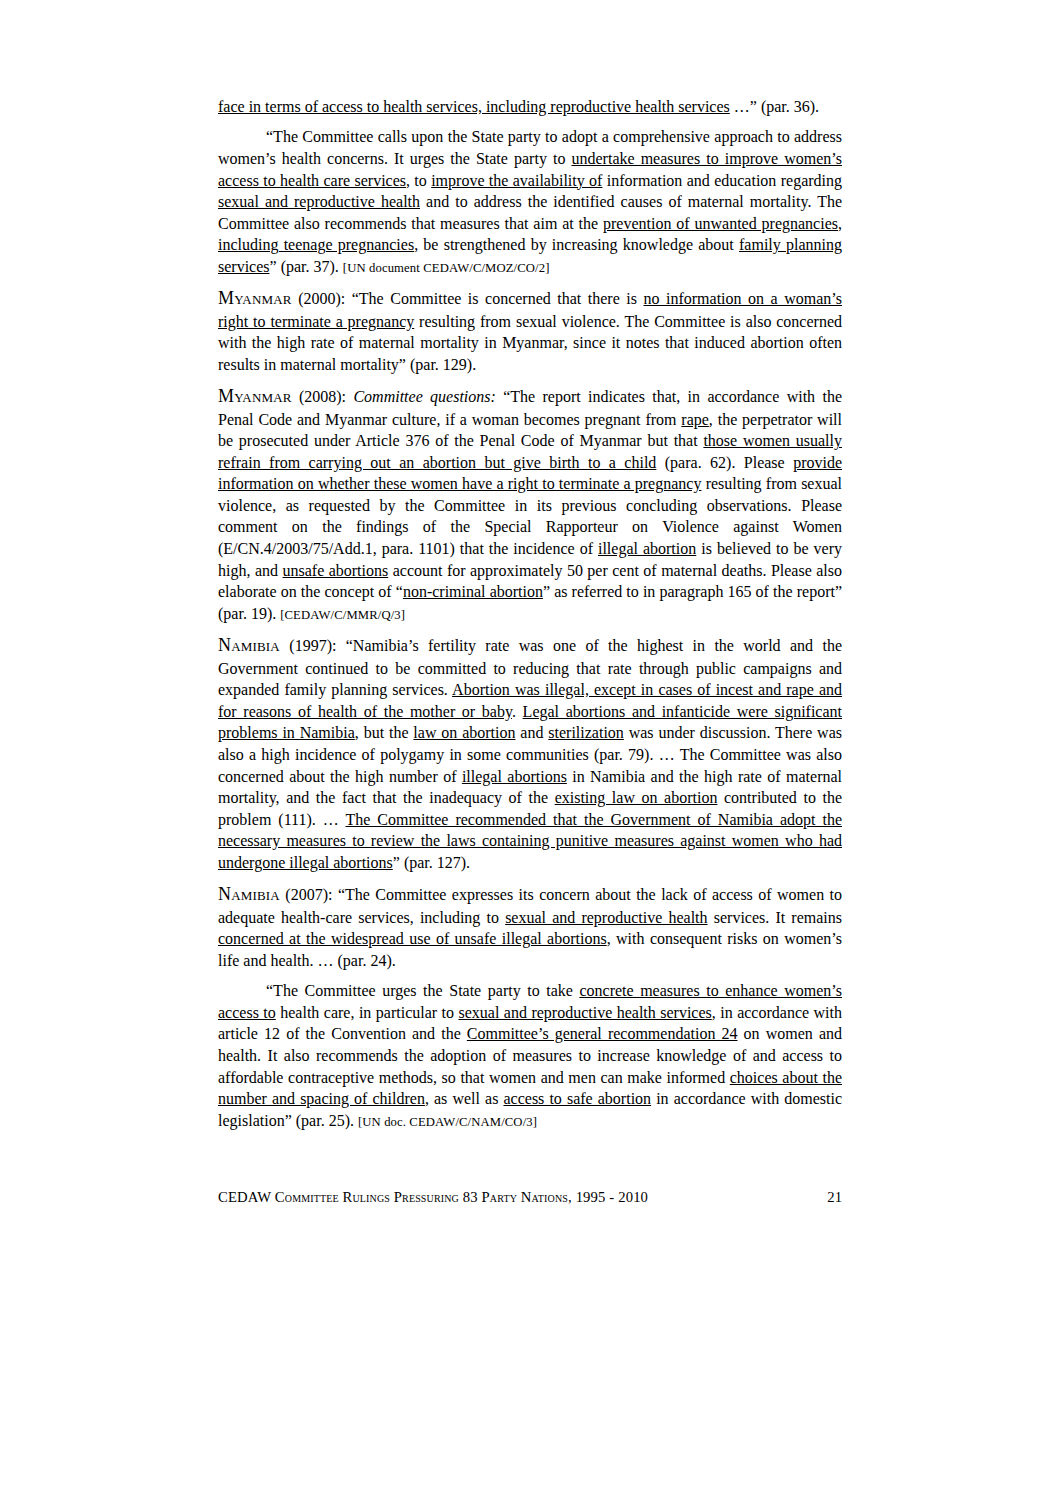face in terms of access to health services, including reproductive health services …” (par. 36).
“The Committee calls upon the State party to adopt a comprehensive approach to address women’s health concerns. It urges the State party to undertake measures to improve women’s access to health care services, to improve the availability of information and education regarding sexual and reproductive health and to address the identified causes of maternal mortality. The Committee also recommends that measures that aim at the prevention of unwanted pregnancies, including teenage pregnancies, be strengthened by increasing knowledge about family planning services” (par. 37). [UN document CEDAW/C/MOZ/CO/2]
Myanmar (2000): “The Committee is concerned that there is no information on a woman’s right to terminate a pregnancy resulting from sexual violence. The Committee is also concerned with the high rate of maternal mortality in Myanmar, since it notes that induced abortion often results in maternal mortality” (par. 129).
Myanmar (2008): Committee questions: “The report indicates that, in accordance with the Penal Code and Myanmar culture, if a woman becomes pregnant from rape, the perpetrator will be prosecuted under Article 376 of the Penal Code of Myanmar but that those women usually refrain from carrying out an abortion but give birth to a child (para. 62). Please provide information on whether these women have a right to terminate a pregnancy resulting from sexual violence, as requested by the Committee in its previous concluding observations. Please comment on the findings of the Special Rapporteur on Violence against Women (E/CN.4/2003/75/Add.1, para. 1101) that the incidence of illegal abortion is believed to be very high, and unsafe abortions account for approximately 50 per cent of maternal deaths. Please also elaborate on the concept of “non-criminal abortion” as referred to in paragraph 165 of the report” (par. 19). [CEDAW/C/MMR/Q/3]
Namibia (1997): “Namibia’s fertility rate was one of the highest in the world and the Government continued to be committed to reducing that rate through public campaigns and expanded family planning services. Abortion was illegal, except in cases of incest and rape and for reasons of health of the mother or baby. Legal abortions and infanticide were significant problems in Namibia, but the law on abortion and sterilization was under discussion. There was also a high incidence of polygamy in some communities (par. 79). … The Committee was also concerned about the high number of illegal abortions in Namibia and the high rate of maternal mortality, and the fact that the inadequacy of the existing law on abortion contributed to the problem (111). … The Committee recommended that the Government of Namibia adopt the necessary measures to review the laws containing punitive measures against women who had undergone illegal abortions” (par. 127).
Namibia (2007): “The Committee expresses its concern about the lack of access of women to adequate health-care services, including to sexual and reproductive health services. It remains concerned at the widespread use of unsafe illegal abortions, with consequent risks on women’s life and health. … (par. 24).
“The Committee urges the State party to take concrete measures to enhance women’s access to health care, in particular to sexual and reproductive health services, in accordance with article 12 of the Convention and the Committee’s general recommendation 24 on women and health. It also recommends the adoption of measures to increase knowledge of and access to affordable contraceptive methods, so that women and men can make informed choices about the number and spacing of children, as well as access to safe abortion in accordance with domestic legislation” (par. 25). [UN doc. CEDAW/C/NAM/CO/3]
CEDAW Committee Rulings Pressuring 83 Party Nations, 1995 - 2010 21